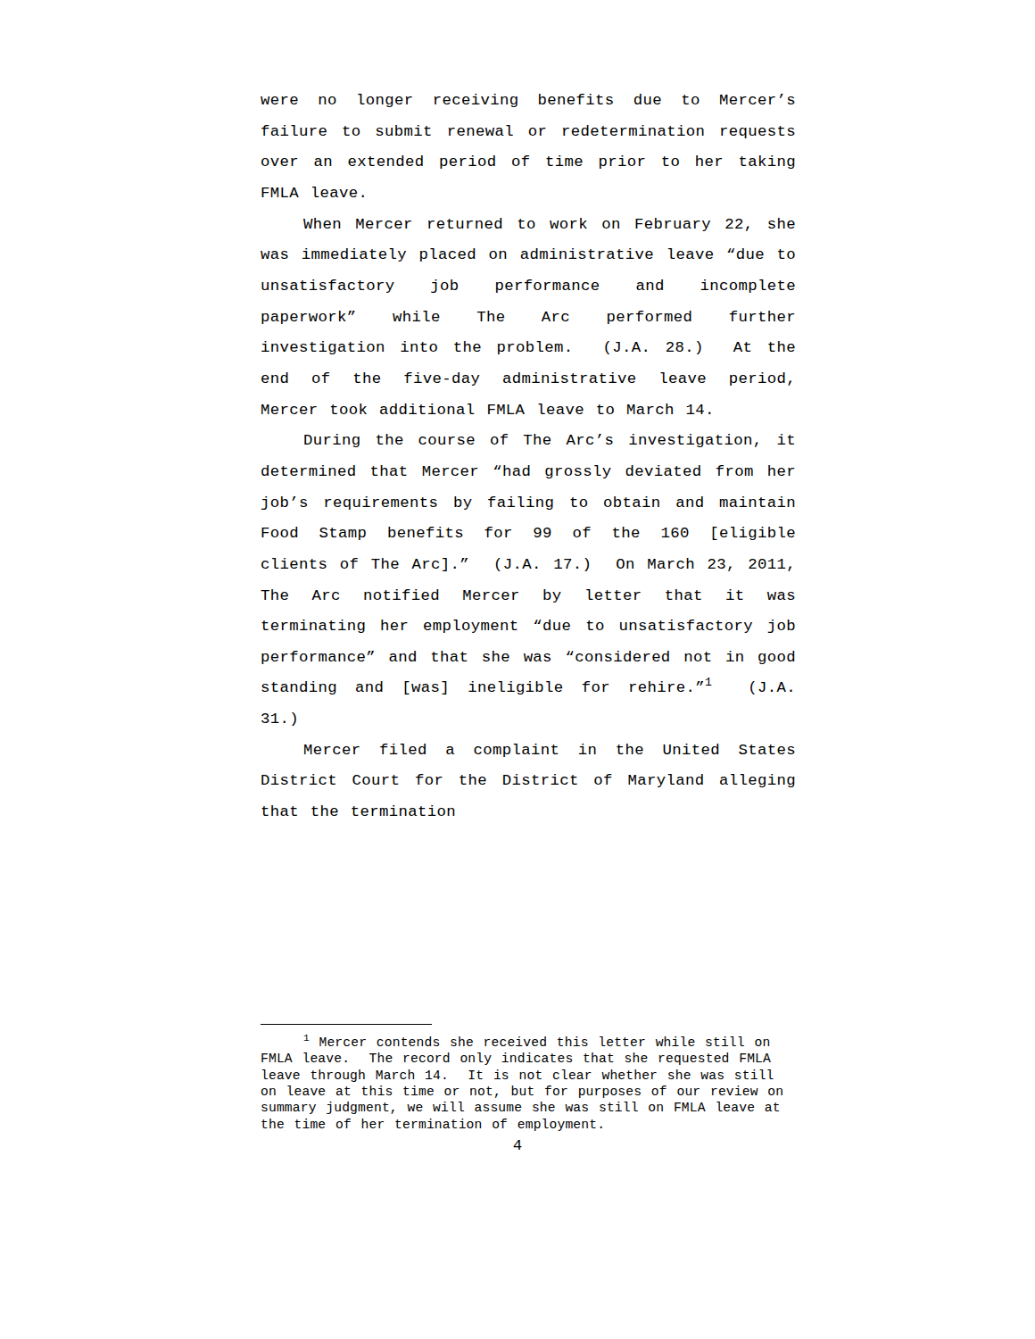were no longer receiving benefits due to Mercer’s failure to submit renewal or redetermination requests over an extended period of time prior to her taking FMLA leave.
When Mercer returned to work on February 22, she was immediately placed on administrative leave “due to unsatisfactory job performance and incomplete paperwork” while The Arc performed further investigation into the problem. (J.A. 28.) At the end of the five-day administrative leave period, Mercer took additional FMLA leave to March 14.
During the course of The Arc’s investigation, it determined that Mercer “had grossly deviated from her job’s requirements by failing to obtain and maintain Food Stamp benefits for 99 of the 160 [eligible clients of The Arc].” (J.A. 17.) On March 23, 2011, The Arc notified Mercer by letter that it was terminating her employment “due to unsatisfactory job performance” and that she was “considered not in good standing and [was] ineligible for rehire.”1 (J.A. 31.)
Mercer filed a complaint in the United States District Court for the District of Maryland alleging that the termination
1 Mercer contends she received this letter while still on FMLA leave. The record only indicates that she requested FMLA leave through March 14. It is not clear whether she was still on leave at this time or not, but for purposes of our review on summary judgment, we will assume she was still on FMLA leave at the time of her termination of employment.
4